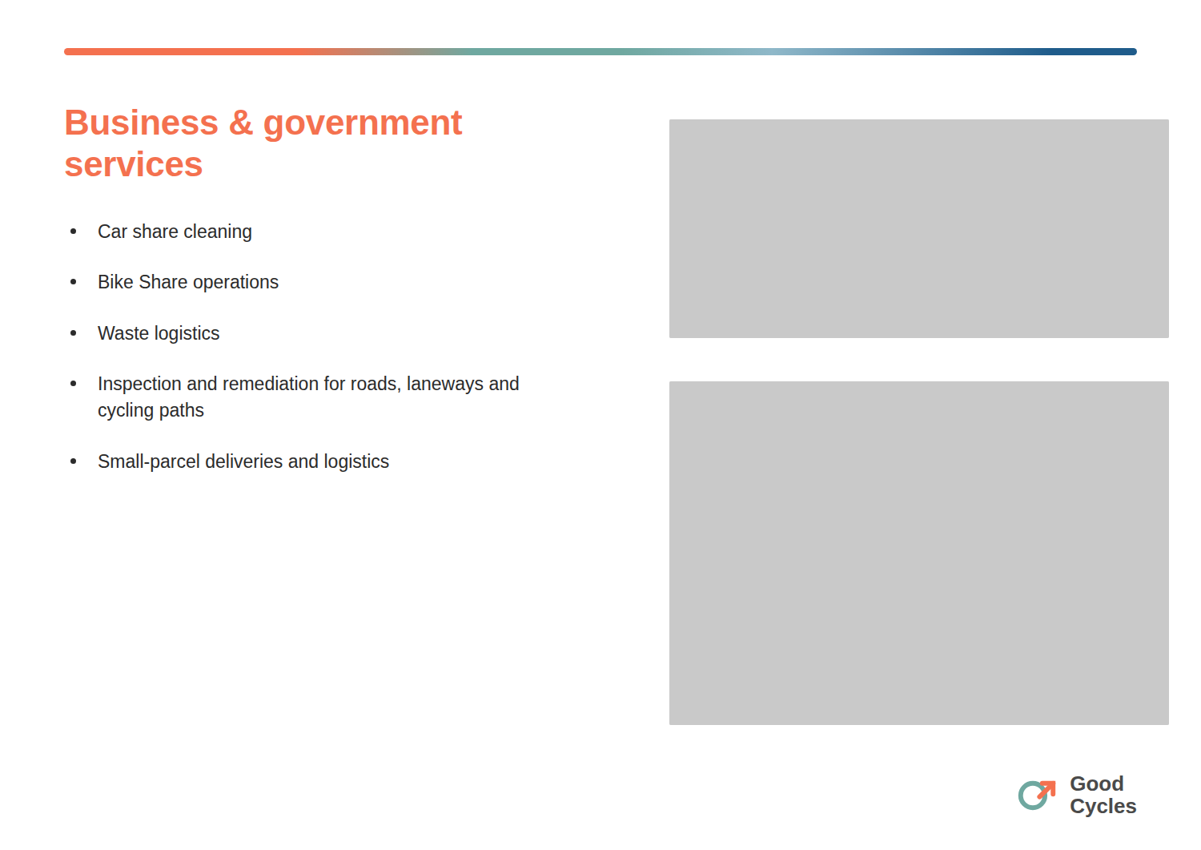Business & government services
Car share cleaning
Bike Share operations
Waste logistics
Inspection and remediation for roads, laneways and cycling paths
Small-parcel deliveries and logistics
Good Cycles